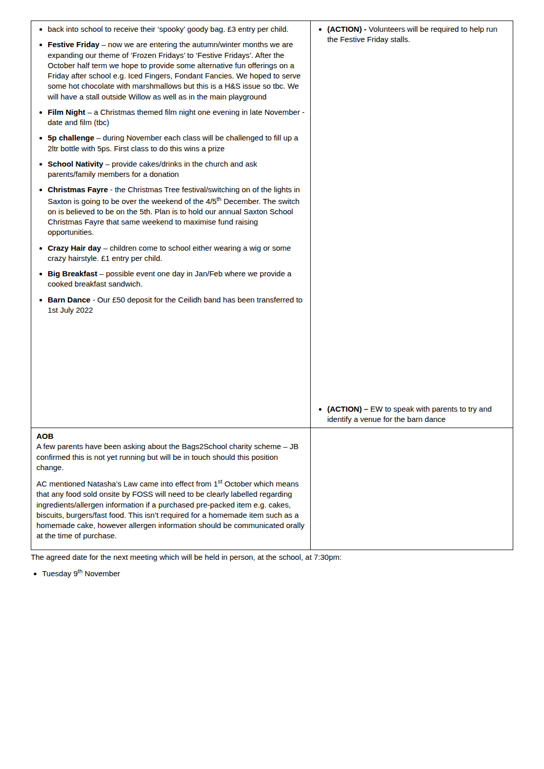| back into school to receive their ‘spooky’ goody bag. £3 entry per child. Festive Friday – now we are entering the autumn/winter months we are expanding our theme of ‘Frozen Fridays’ to ‘Festive Fridays’. After the October half term we hope to provide some alternative fun offerings on a Friday after school e.g. Iced Fingers, Fondant Fancies. We hoped to serve some hot chocolate with marshmallows but this is a H&S issue so tbc. We will have a stall outside Willow as well as in the main playground Film Night – a Christmas themed film night one evening in late November - date and film (tbc) 5p challenge – during November each class will be challenged to fill up a 2ltr bottle with 5ps. First class to do this wins a prize School Nativity – provide cakes/drinks in the church and ask parents/family members for a donation Christmas Fayre - the Christmas Tree festival/switching on of the lights in Saxton is going to be over the weekend of the 4/5 th December. The switch on is believed to be on the 5th. Plan is to hold our annual Saxton School Christmas Fayre that same weekend to maximise fund raising opportunities. Crazy Hair day – children come to school either wearing a wig or some crazy hairstyle. £1 entry per child. Big Breakfast – possible event one day in Jan/Feb where we provide a cooked breakfast sandwich. Barn Dance - Our £50 deposit for the Ceilidh band has been transferred to 1st July 2022 | (ACTION) - Volunteers will be required to help run the Festive Friday stalls. (ACTION) – EW to speak with parents to try and identify a venue for the barn dance |
| AOB A few parents have been asking about the Bags2School charity scheme – JB confirmed this is not yet running but will be in touch should this position change. AC mentioned Natasha’s Law came into effect from 1 st October which means that any food sold onsite by FOSS will need to be clearly labelled regarding ingredients/allergen information if a purchased pre-packed item e.g. cakes, biscuits, burgers/fast food. This isn’t required for a homemade item such as a homemade cake, however allergen information should be communicated orally at the time of purchase. | |
The agreed date for the next meeting which will be held in person, at the school, at 7:30pm:
Tuesday 9th November